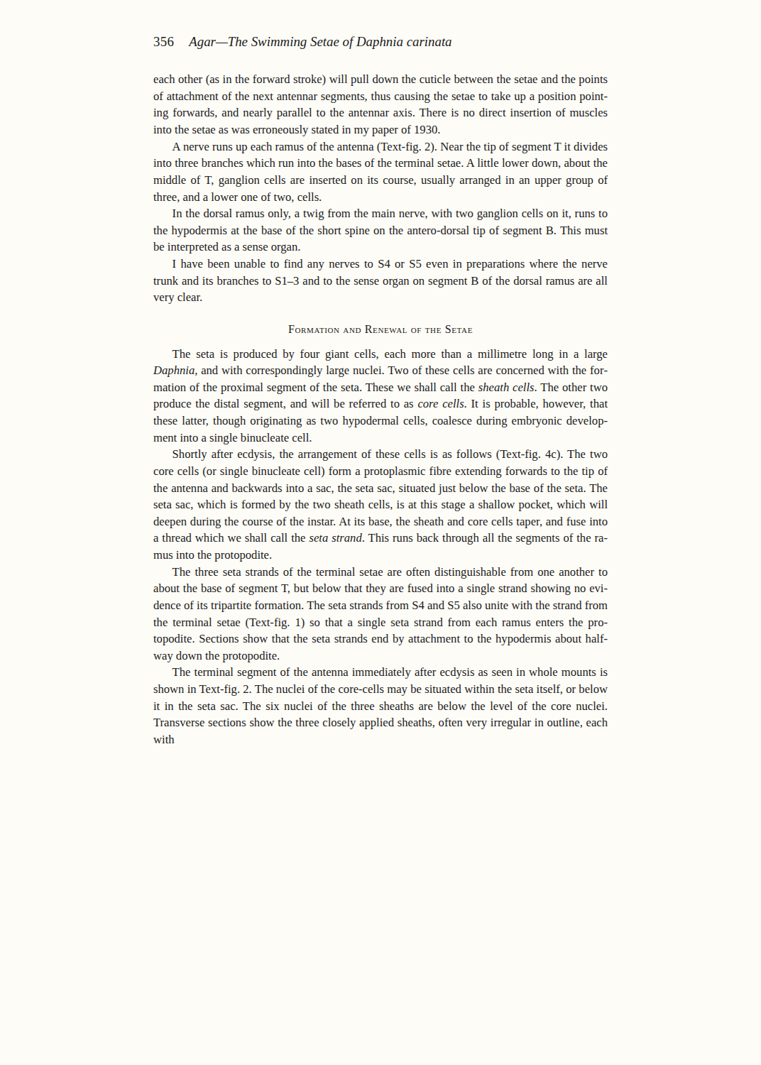356 Agar—The Swimming Setae of Daphnia carinata
each other (as in the forward stroke) will pull down the cuticle between the setae and the points of attachment of the next antennar segments, thus causing the setae to take up a position pointing forwards, and nearly parallel to the antennar axis. There is no direct insertion of muscles into the setae as was erroneously stated in my paper of 1930.
A nerve runs up each ramus of the antenna (Text-fig. 2). Near the tip of segment T it divides into three branches which run into the bases of the terminal setae. A little lower down, about the middle of T, ganglion cells are inserted on its course, usually arranged in an upper group of three, and a lower one of two, cells.
In the dorsal ramus only, a twig from the main nerve, with two ganglion cells on it, runs to the hypodermis at the base of the short spine on the antero-dorsal tip of segment B. This must be interpreted as a sense organ.
I have been unable to find any nerves to S4 or S5 even in preparations where the nerve trunk and its branches to S1–3 and to the sense organ on segment B of the dorsal ramus are all very clear.
Formation and Renewal of the Setae
The seta is produced by four giant cells, each more than a millimetre long in a large Daphnia, and with correspondingly large nuclei. Two of these cells are concerned with the formation of the proximal segment of the seta. These we shall call the sheath cells. The other two produce the distal segment, and will be referred to as core cells. It is probable, however, that these latter, though originating as two hypodermal cells, coalesce during embryonic development into a single binucleate cell.
Shortly after ecdysis, the arrangement of these cells is as follows (Text-fig. 4c). The two core cells (or single binucleate cell) form a protoplasmic fibre extending forwards to the tip of the antenna and backwards into a sac, the seta sac, situated just below the base of the seta. The seta sac, which is formed by the two sheath cells, is at this stage a shallow pocket, which will deepen during the course of the instar. At its base, the sheath and core cells taper, and fuse into a thread which we shall call the seta strand. This runs back through all the segments of the ramus into the protopodite.
The three seta strands of the terminal setae are often distinguishable from one another to about the base of segment T, but below that they are fused into a single strand showing no evidence of its tripartite formation. The seta strands from S4 and S5 also unite with the strand from the terminal setae (Text-fig. 1) so that a single seta strand from each ramus enters the protopodite. Sections show that the seta strands end by attachment to the hypodermis about half-way down the protopodite.
The terminal segment of the antenna immediately after ecdysis as seen in whole mounts is shown in Text-fig. 2. The nuclei of the core-cells may be situated within the seta itself, or below it in the seta sac. The six nuclei of the three sheaths are below the level of the core nuclei. Transverse sections show the three closely applied sheaths, often very irregular in outline, each with